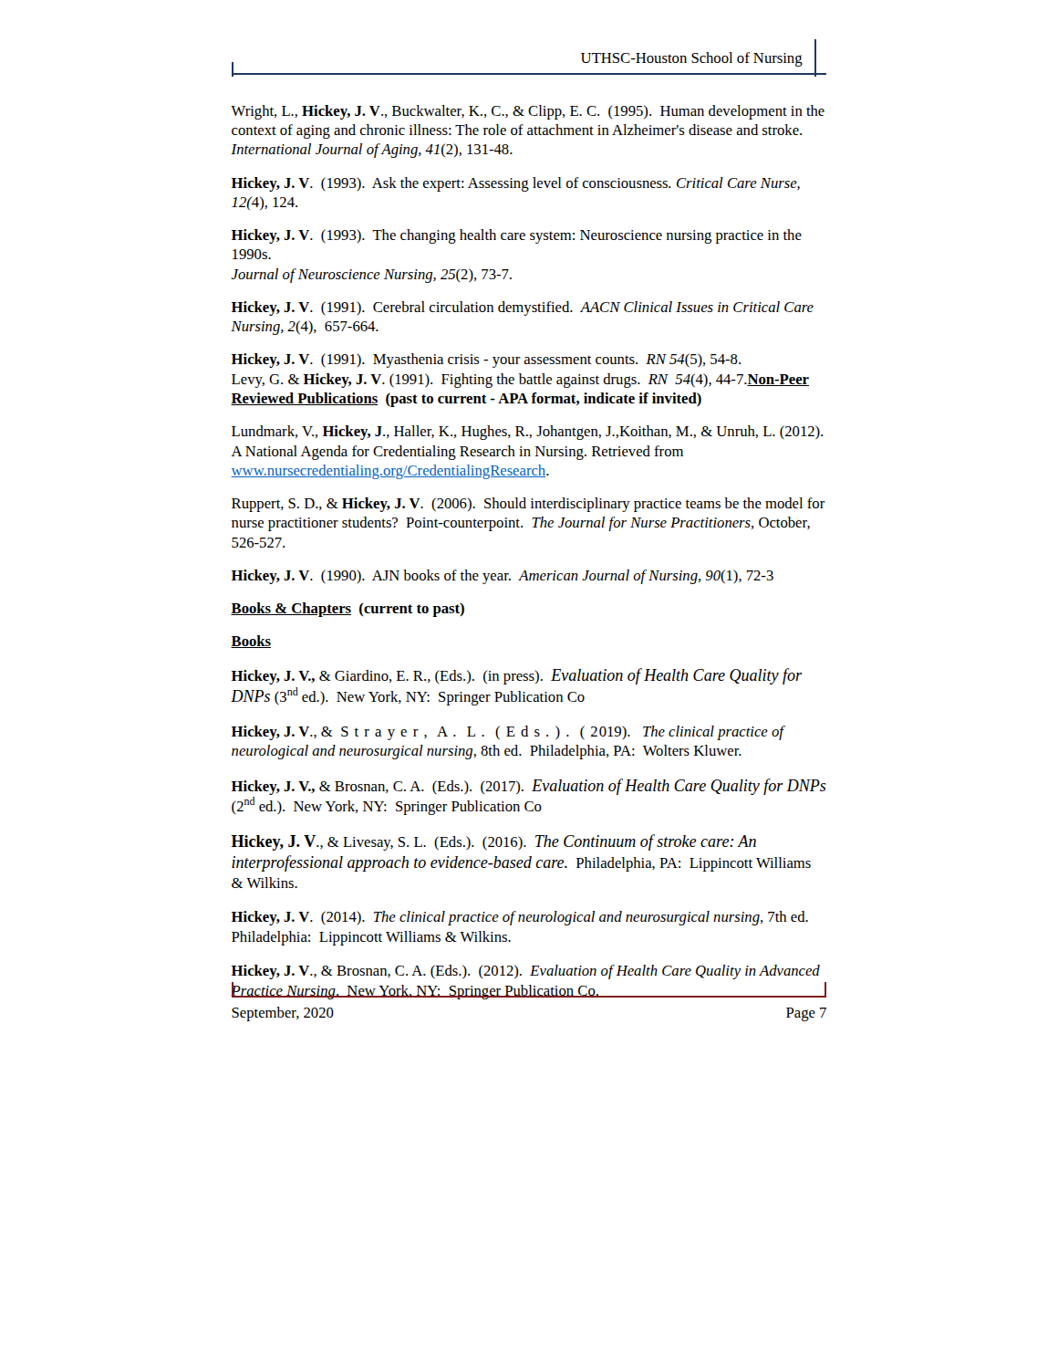UTHSC-Houston School of Nursing
Wright, L., Hickey, J. V., Buckwalter, K., C., & Clipp, E. C. (1995). Human development in the context of aging and chronic illness: The role of attachment in Alzheimer's disease and stroke. International Journal of Aging, 41(2), 131-48.
Hickey, J. V. (1993). Ask the expert: Assessing level of consciousness. Critical Care Nurse, 12(4), 124.
Hickey, J. V. (1993). The changing health care system: Neuroscience nursing practice in the 1990s.
Journal of Neuroscience Nursing, 25(2), 73-7.
Hickey, J. V. (1991). Cerebral circulation demystified. AACN Clinical Issues in Critical Care Nursing, 2(4), 657-664.
Hickey, J. V. (1991). Myasthenia crisis - your assessment counts. RN 54(5), 54-8.
Levy, G. & Hickey, J. V. (1991). Fighting the battle against drugs. RN 54(4), 44-7.Non-Peer Reviewed Publications (past to current - APA format, indicate if invited)
Lundmark, V., Hickey, J., Haller, K., Hughes, R., Johantgen, J.,Koithan, M., & Unruh, L. (2012). A National Agenda for Credentialing Research in Nursing. Retrieved from www.nursecredentialing.org/CredentialingResearch.
Ruppert, S. D., & Hickey, J. V. (2006). Should interdisciplinary practice teams be the model for nurse practitioner students? Point-counterpoint. The Journal for Nurse Practitioners, October, 526-527.
Hickey, J. V. (1990). AJN books of the year. American Journal of Nursing, 90(1), 72-3
Books & Chapters (current to past)
Books
Hickey, J. V., & Giardino, E. R., (Eds.). (in press). Evaluation of Health Care Quality for DNPs (3nd ed.). New York, NY: Springer Publication Co
Hickey, J. V., & S t r a y e r , A . L . ( E d s . ) . ( 2019). The clinical practice of neurological and neurosurgical nursing, 8th ed. Philadelphia, PA: Wolters Kluwer.
Hickey, J. V., & Brosnan, C. A. (Eds.). (2017). Evaluation of Health Care Quality for DNPs (2nd ed.). New York, NY: Springer Publication Co
Hickey, J. V., & Livesay, S. L. (Eds.). (2016). The Continuum of stroke care: An interprofessional approach to evidence-based care. Philadelphia, PA: Lippincott Williams
& Wilkins.
Hickey, J. V. (2014). The clinical practice of neurological and neurosurgical nursing, 7th ed.
Philadelphia: Lippincott Williams & Wilkins.
Hickey, J. V., & Brosnan, C. A. (Eds.). (2012). Evaluation of Health Care Quality in Advanced Practice Nursing. New York, NY: Springer Publication Co.
September, 2020 Page 7